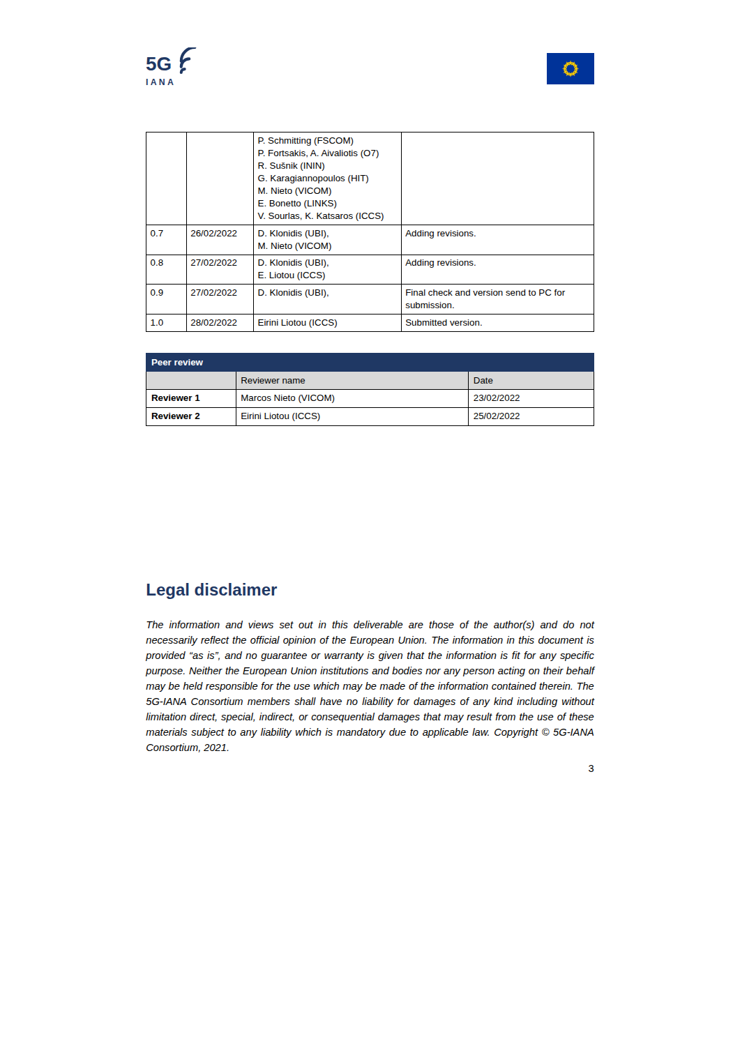5G IANA
| | | P. Schmitting (FSCOM) P. Fortsakis, A. Aivaliotis (O7) R. Sušnik (ININ) G. Karagiannopoulos (HIT) M. Nieto (VICOM) E. Bonetto (LINKS) V. Sourlas, K. Katsaros (ICCS) | |
| 0.7 | 26/02/2022 | D. Klonidis (UBI), M. Nieto (VICOM) | Adding revisions. |
| 0.8 | 27/02/2022 | D. Klonidis (UBI), E. Liotou (ICCS) | Adding revisions. |
| 0.9 | 27/02/2022 | D. Klonidis (UBI), | Final check and version send to PC for submission. |
| 1.0 | 28/02/2022 | Eirini Liotou (ICCS) | Submitted version. |
| Peer review |
| --- |
| | Reviewer name | Date |
| Reviewer 1 | Marcos Nieto (VICOM) | 23/02/2022 |
| Reviewer 2 | Eirini Liotou (ICCS) | 25/02/2022 |
Legal disclaimer
The information and views set out in this deliverable are those of the author(s) and do not necessarily reflect the official opinion of the European Union. The information in this document is provided “as is”, and no guarantee or warranty is given that the information is fit for any specific purpose. Neither the European Union institutions and bodies nor any person acting on their behalf may be held responsible for the use which may be made of the information contained therein. The 5G-IANA Consortium members shall have no liability for damages of any kind including without limitation direct, special, indirect, or consequential damages that may result from the use of these materials subject to any liability which is mandatory due to applicable law. Copyright © 5G-IANA Consortium, 2021.
3